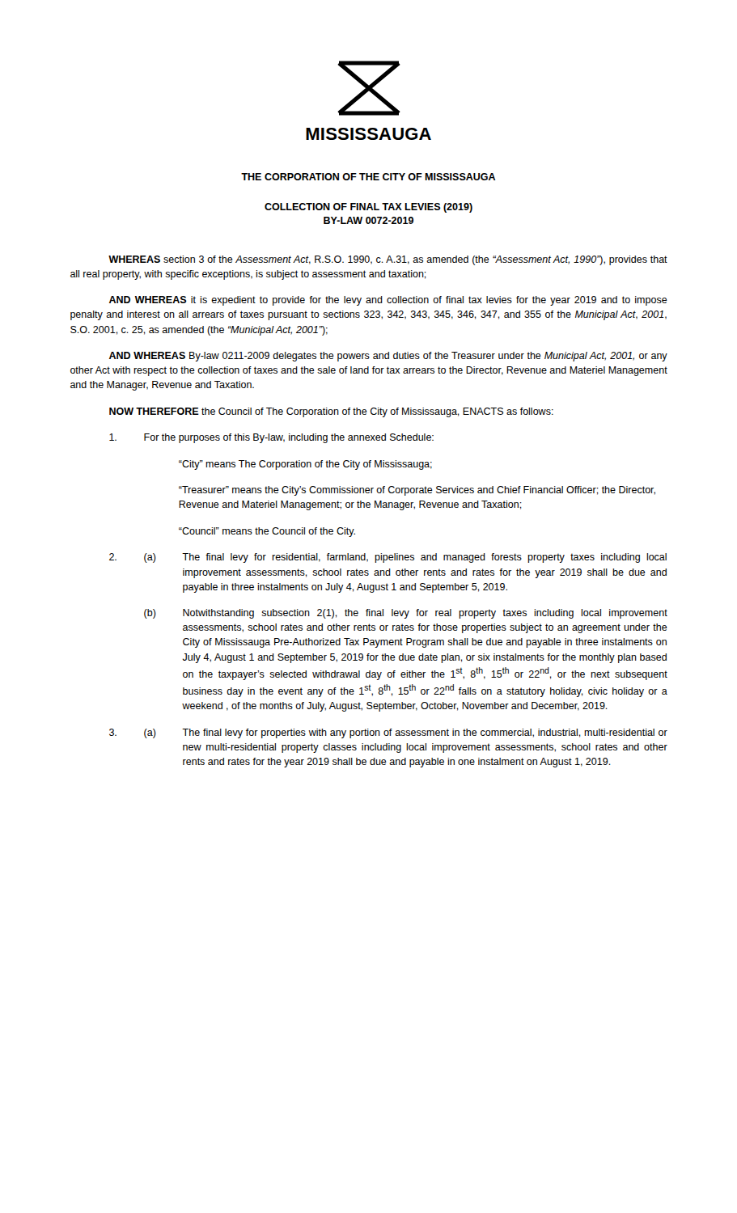MISSISSAUGA
The Corporation of the City of Mississauga
Collection of Final Tax Levies (2019)
By-law 0072-2019
WHEREAS section 3 of the Assessment Act, R.S.O. 1990, c. A.31, as amended (the “Assessment Act, 1990”), provides that all real property, with specific exceptions, is subject to assessment and taxation;
AND WHEREAS it is expedient to provide for the levy and collection of final tax levies for the year 2019 and to impose penalty and interest on all arrears of taxes pursuant to sections 323, 342, 343, 345, 346, 347, and 355 of the Municipal Act, 2001, S.O. 2001, c. 25, as amended (the “Municipal Act, 2001”);
AND WHEREAS By-law 0211-2009 delegates the powers and duties of the Treasurer under the Municipal Act, 2001, or any other Act with respect to the collection of taxes and the sale of land for tax arrears to the Director, Revenue and Materiel Management and the Manager, Revenue and Taxation.
NOW THEREFORE the Council of The Corporation of the City of Mississauga, ENACTS as follows:
For the purposes of this By-law, including the annexed Schedule:
“City” means The Corporation of the City of Mississauga;
“Treasurer” means the City’s Commissioner of Corporate Services and Chief Financial Officer; the Director, Revenue and Materiel Management; or the Manager, Revenue and Taxation;
“Council” means the Council of the City.
The final levy for residential, farmland, pipelines and managed forests property taxes including local improvement assessments, school rates and other rents and rates for the year 2019 shall be due and payable in three instalments on July 4, August 1 and September 5, 2019.
Notwithstanding subsection 2(1), the final levy for real property taxes including local improvement assessments, school rates and other rents or rates for those properties subject to an agreement under the City of Mississauga Pre-Authorized Tax Payment Program shall be due and payable in three instalments on July 4, August 1 and September 5, 2019 for the due date plan, or six instalments for the monthly plan based on the taxpayer’s selected withdrawal day of either the 1st, 8th, 15th or 22nd, or the next subsequent business day in the event any of the 1st, 8th, 15th or 22nd falls on a statutory holiday, civic holiday or a weekend , of the months of July, August, September, October, November and December, 2019.
The final levy for properties with any portion of assessment in the commercial, industrial, multi-residential or new multi-residential property classes including local improvement assessments, school rates and other rents and rates for the year 2019 shall be due and payable in one instalment on August 1, 2019.